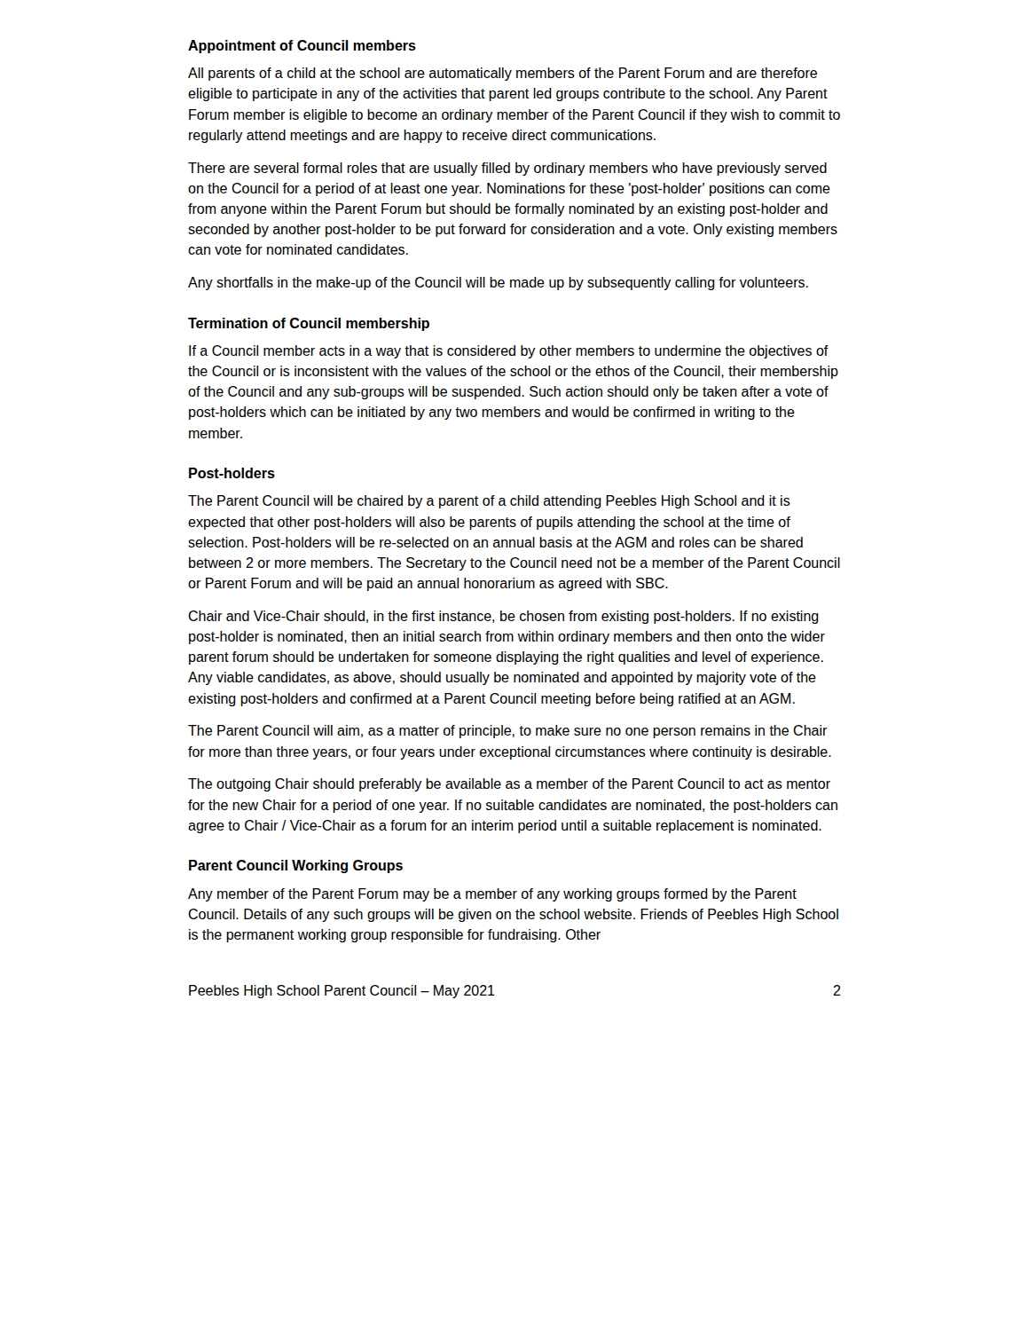Appointment of Council members
All parents of a child at the school are automatically members of the Parent Forum and are therefore eligible to participate in any of the activities that parent led groups contribute to the school. Any Parent Forum member is eligible to become an ordinary member of the Parent Council if they wish to commit to regularly attend meetings and are happy to receive direct communications.
There are several formal roles that are usually filled by ordinary members who have previously served on the Council for a period of at least one year. Nominations for these 'post-holder' positions can come from anyone within the Parent Forum but should be formally nominated by an existing post-holder and seconded by another post-holder to be put forward for consideration and a vote. Only existing members can vote for nominated candidates.
Any shortfalls in the make-up of the Council will be made up by subsequently calling for volunteers.
Termination of Council membership
If a Council member acts in a way that is considered by other members to undermine the objectives of the Council or is inconsistent with the values of the school or the ethos of the Council, their membership of the Council and any sub-groups will be suspended. Such action should only be taken after a vote of post-holders which can be initiated by any two members and would be confirmed in writing to the member.
Post-holders
The Parent Council will be chaired by a parent of a child attending Peebles High School and it is expected that other post-holders will also be parents of pupils attending the school at the time of selection. Post-holders will be re-selected on an annual basis at the AGM and roles can be shared between 2 or more members. The Secretary to the Council need not be a member of the Parent Council or Parent Forum and will be paid an annual honorarium as agreed with SBC.
Chair and Vice-Chair should, in the first instance, be chosen from existing post-holders. If no existing post-holder is nominated, then an initial search from within ordinary members and then onto the wider parent forum should be undertaken for someone displaying the right qualities and level of experience. Any viable candidates, as above, should usually be nominated and appointed by majority vote of the existing post-holders and confirmed at a Parent Council meeting before being ratified at an AGM.
The Parent Council will aim, as a matter of principle, to make sure no one person remains in the Chair for more than three years, or four years under exceptional circumstances where continuity is desirable.
The outgoing Chair should preferably be available as a member of the Parent Council to act as mentor for the new Chair for a period of one year. If no suitable candidates are nominated, the post-holders can agree to Chair / Vice-Chair as a forum for an interim period until a suitable replacement is nominated.
Parent Council Working Groups
Any member of the Parent Forum may be a member of any working groups formed by the Parent Council. Details of any such groups will be given on the school website. Friends of Peebles High School is the permanent working group responsible for fundraising. Other
Peebles High School Parent Council – May 2021 2